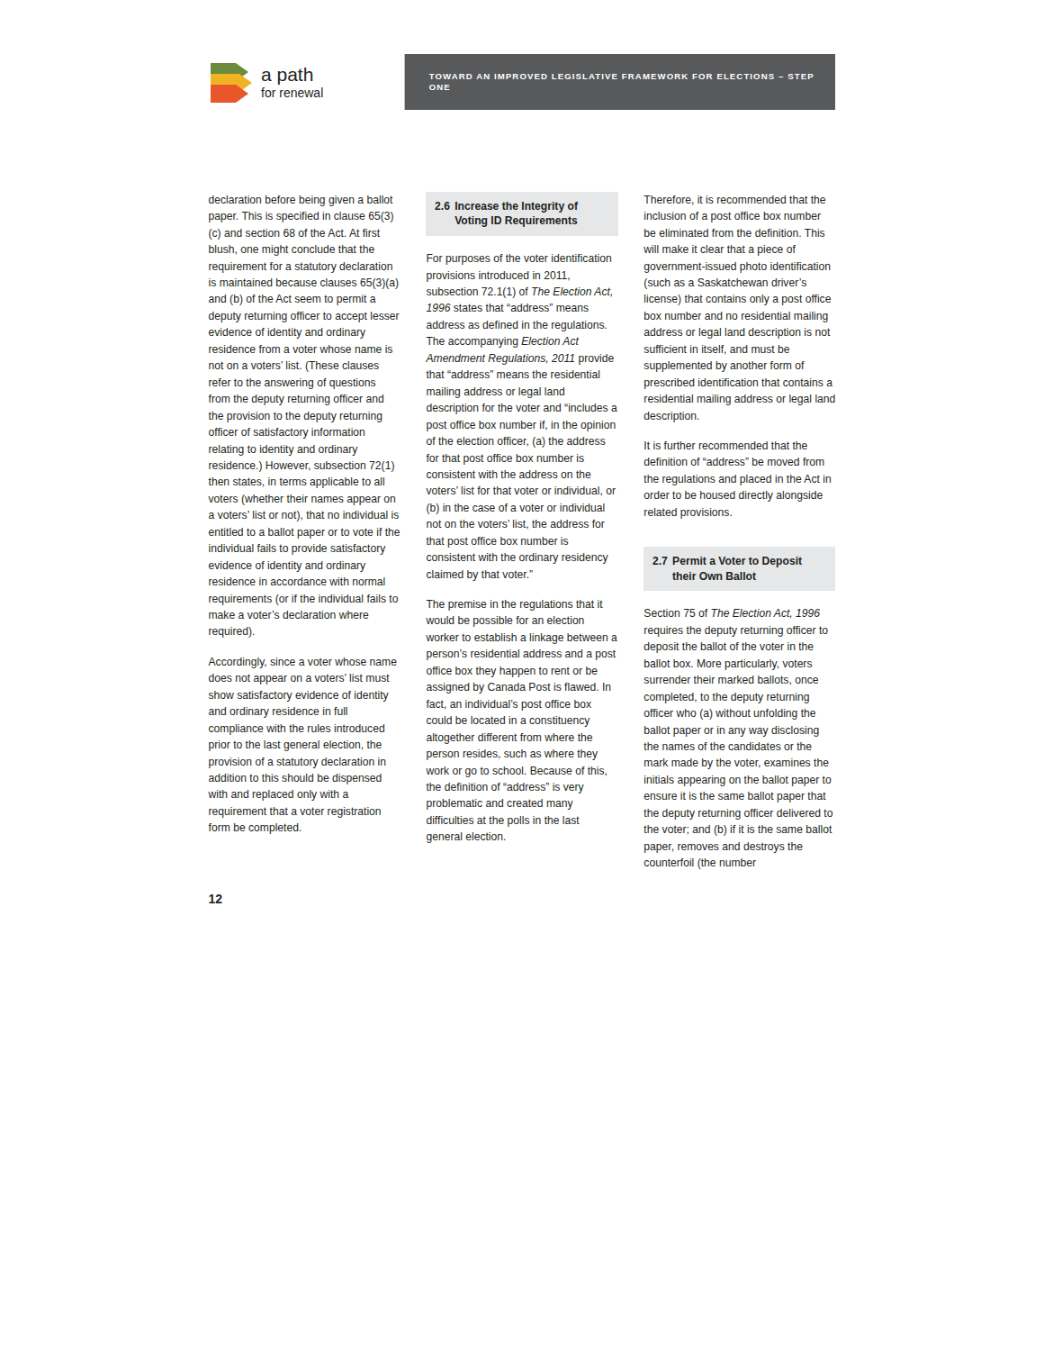a path for renewal
Toward an Improved Legislative Framework for Elections – Step One
declaration before being given a ballot paper. This is specified in clause 65(3)(c) and section 68 of the Act. At first blush, one might conclude that the requirement for a statutory declaration is maintained because clauses 65(3)(a) and (b) of the Act seem to permit a deputy returning officer to accept lesser evidence of identity and ordinary residence from a voter whose name is not on a voters’ list. (These clauses refer to the answering of questions from the deputy returning officer and the provision to the deputy returning officer of satisfactory information relating to identity and ordinary residence.) However, subsection 72(1) then states, in terms applicable to all voters (whether their names appear on a voters’ list or not), that no individual is entitled to a ballot paper or to vote if the individual fails to provide satisfactory evidence of identity and ordinary residence in accordance with normal requirements (or if the individual fails to make a voter’s declaration where required).
Accordingly, since a voter whose name does not appear on a voters’ list must show satisfactory evidence of identity and ordinary residence in full compliance with the rules introduced prior to the last general election, the provision of a statutory declaration in addition to this should be dispensed with and replaced only with a requirement that a voter registration form be completed.
2.6
Increase the Integrity of Voting ID Requirements
For purposes of the voter identification provisions introduced in 2011, subsection 72.1(1) of The Election Act, 1996 states that “address” means address as defined in the regulations. The accompanying Election Act Amendment Regulations, 2011 provide that “address” means the residential mailing address or legal land description for the voter and “includes a post office box number if, in the opinion of the election officer, (a) the address for that post office box number is consistent with the address on the voters’ list for that voter or individual, or (b) in the case of a voter or individual not on the voters’ list, the address for that post office box number is consistent with the ordinary residency claimed by that voter.”
The premise in the regulations that it would be possible for an election worker to establish a linkage between a person’s residential address and a post office box they happen to rent or be assigned by Canada Post is flawed. In fact, an individual’s post office box could be located in a constituency altogether different from where the person resides, such as where they work or go to school. Because of this, the definition of “address” is very problematic and created many difficulties at the polls in the last general election.
Therefore, it is recommended that the inclusion of a post office box number be eliminated from the definition. This will make it clear that a piece of government-issued photo identification (such as a Saskatchewan driver’s license) that contains only a post office box number and no residential mailing address or legal land description is not sufficient in itself, and must be supplemented by another form of prescribed identification that contains a residential mailing address or legal land description.
It is further recommended that the definition of “address” be moved from the regulations and placed in the Act in order to be housed directly alongside related provisions.
2.7
Permit a Voter to Deposit their Own Ballot
Section 75 of The Election Act, 1996 requires the deputy returning officer to deposit the ballot of the voter in the ballot box. More particularly, voters surrender their marked ballots, once completed, to the deputy returning officer who (a) without unfolding the ballot paper or in any way disclosing the names of the candidates or the mark made by the voter, examines the initials appearing on the ballot paper to ensure it is the same ballot paper that the deputy returning officer delivered to the voter; and (b) if it is the same ballot paper, removes and destroys the counterfoil (the number
12